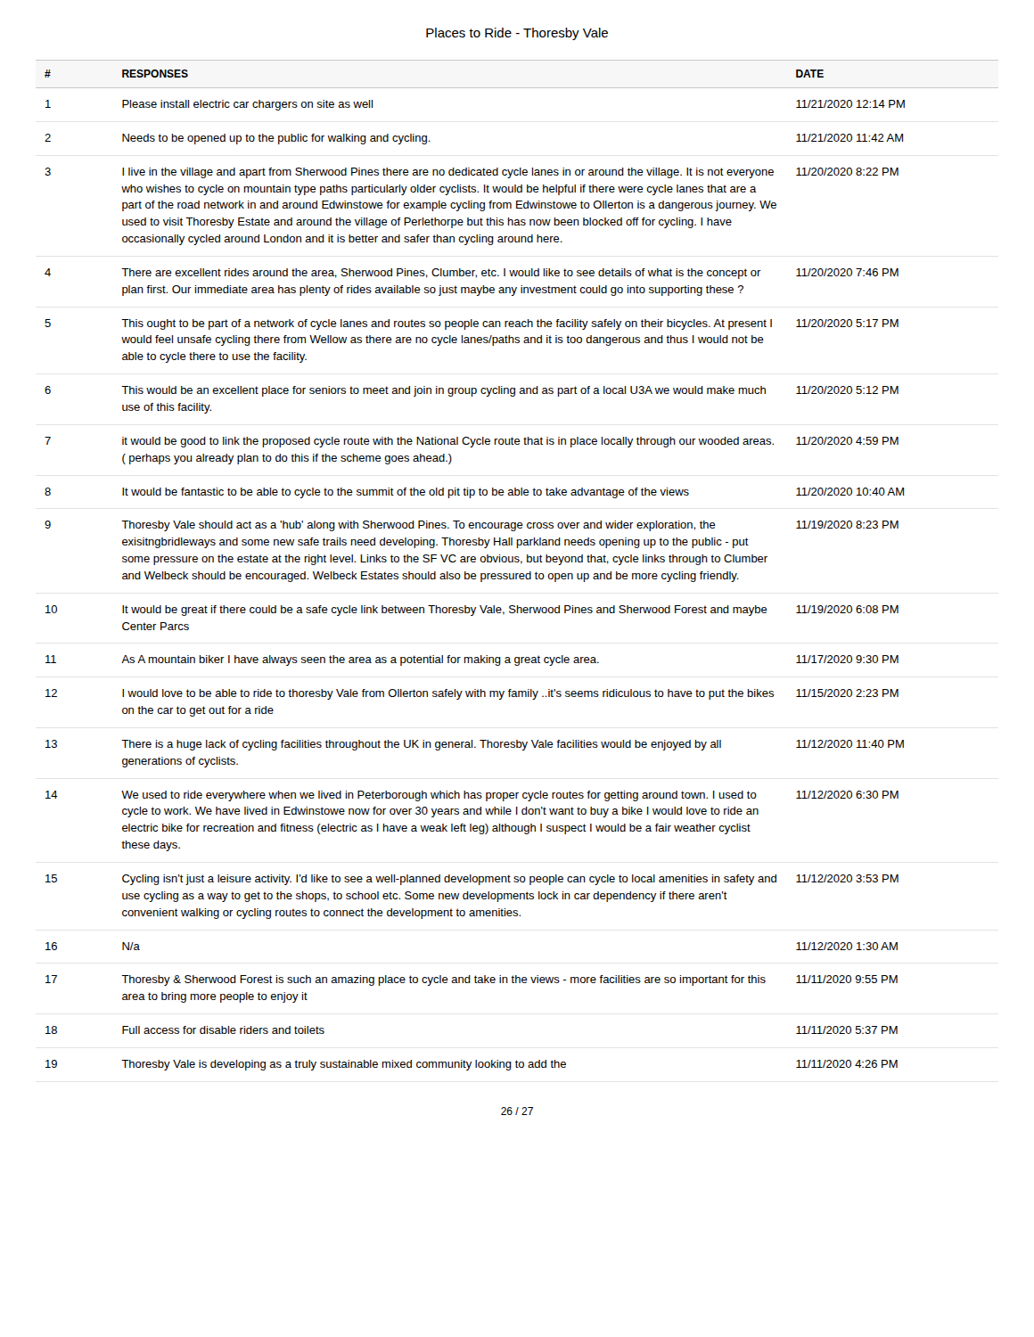Places to Ride - Thoresby Vale
| # | RESPONSES | DATE |
| --- | --- | --- |
| 1 | Please install electric car chargers on site as well | 11/21/2020 12:14 PM |
| 2 | Needs to be opened up to the public for walking and cycling. | 11/21/2020 11:42 AM |
| 3 | I live in the village and apart from Sherwood Pines there are no dedicated cycle lanes in or around the village. It is not everyone who wishes to cycle on mountain type paths particularly older cyclists. It would be helpful if there were cycle lanes that are a part of the road network in and around Edwinstowe for example cycling from Edwinstowe to Ollerton is a dangerous journey. We used to visit Thoresby Estate and around the village of Perlethorpe but this has now been blocked off for cycling. I have occasionally cycled around London and it is better and safer than cycling around here. | 11/20/2020 8:22 PM |
| 4 | There are excellent rides around the area, Sherwood Pines, Clumber, etc. I would like to see details of what is the concept or plan first. Our immediate area has plenty of rides available so just maybe any investment could go into supporting these ? | 11/20/2020 7:46 PM |
| 5 | This ought to be part of a network of cycle lanes and routes so people can reach the facility safely on their bicycles. At present I would feel unsafe cycling there from Wellow as there are no cycle lanes/paths and it is too dangerous and thus I would not be able to cycle there to use the facility. | 11/20/2020 5:17 PM |
| 6 | This would be an excellent place for seniors to meet and join in group cycling and as part of a local U3A we would make much use of this facility. | 11/20/2020 5:12 PM |
| 7 | it would be good to link the proposed cycle route with the National Cycle route that is in place locally through our wooded areas. ( perhaps you already plan to do this if the scheme goes ahead.) | 11/20/2020 4:59 PM |
| 8 | It would be fantastic to be able to cycle to the summit of the old pit tip to be able to take advantage of the views | 11/20/2020 10:40 AM |
| 9 | Thoresby Vale should act as a 'hub' along with Sherwood Pines. To encourage cross over and wider exploration, the exisitngbridleways and some new safe trails need developing. Thoresby Hall parkland needs opening up to the public - put some pressure on the estate at the right level. Links to the SF VC are obvious, but beyond that, cycle links through to Clumber and Welbeck should be encouraged. Welbeck Estates should also be pressured to open up and be more cycling friendly. | 11/19/2020 8:23 PM |
| 10 | It would be great if there could be a safe cycle link between Thoresby Vale, Sherwood Pines and Sherwood Forest and maybe Center Parcs | 11/19/2020 6:08 PM |
| 11 | As A mountain biker I have always seen the area as a potential for making a great cycle area. | 11/17/2020 9:30 PM |
| 12 | I would love to be able to ride to thoresby Vale from Ollerton safely with my family ..it's seems ridiculous to have to put the bikes on the car to get out for a ride | 11/15/2020 2:23 PM |
| 13 | There is a huge lack of cycling facilities throughout the UK in general. Thoresby Vale facilities would be enjoyed by all generations of cyclists. | 11/12/2020 11:40 PM |
| 14 | We used to ride everywhere when we lived in Peterborough which has proper cycle routes for getting around town. I used to cycle to work. We have lived in Edwinstowe now for over 30 years and while I don't want to buy a bike I would love to ride an electric bike for recreation and fitness (electric as I have a weak left leg) although I suspect I would be a fair weather cyclist these days. | 11/12/2020 6:30 PM |
| 15 | Cycling isn't just a leisure activity. I'd like to see a well-planned development so people can cycle to local amenities in safety and use cycling as a way to get to the shops, to school etc. Some new developments lock in car dependency if there aren't convenient walking or cycling routes to connect the development to amenities. | 11/12/2020 3:53 PM |
| 16 | N/a | 11/12/2020 1:30 AM |
| 17 | Thoresby & Sherwood Forest is such an amazing place to cycle and take in the views - more facilities are so important for this area to bring more people to enjoy it | 11/11/2020 9:55 PM |
| 18 | Full access for disable riders and toilets | 11/11/2020 5:37 PM |
| 19 | Thoresby Vale is developing as a truly sustainable mixed community looking to add the | 11/11/2020 4:26 PM |
26 / 27